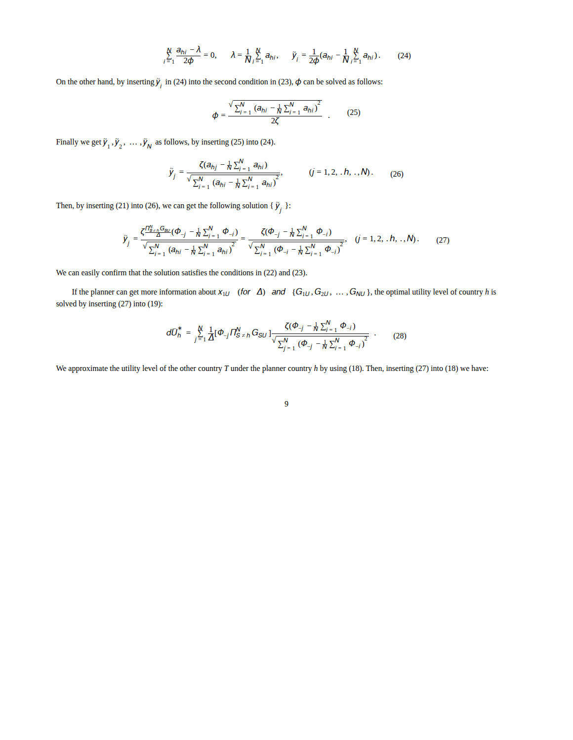∑ i=1 N ahi−λ 2ϕ = 0 , λ = 1N ∑ i=1 N ahi , y~i = 12ϕ ( ahi − 1N ∑ i=1 N ahi ) .
(24)
On the other hand, by inserting y~i in (24) into the second condition in (23), ϕ can be solved as follows:
ϕ = ∑ i=1 N ( ahi − 1N ∑ i=1 N ahi ) 2 2ζ .
(25)
Finally we get y~1,y~2,…,y~N as follows, by inserting (25) into (24).
y~j = ζ ( ahj − 1N ∑ i=1 N ahi ) ∑ i=1 N ( ahi − 1N ∑ i=1 N ahi ) 2 , (j=1,2,.h,.,N).
(26)
Then, by inserting (21) into (26), we can get the following solution { y~j }:
y~j = ζ ΠS≠hN GSU Δ ( Φ−j − 1N ∑ i=1 N Φ−i ) ∑ i=1 N ( ahi − 1N ∑ i=1 N ahi ) 2 = ζ ( Φ−j − 1N ∑ i=1 N Φ−i ) ∑ i=1 N ( Φ−i − 1N ∑ i=1 N Φ−i ) 2 , (j=1,2,.h,.,N).
(27)
We can easily confirm that the solution satisfies the conditions in (22) and (23).
If the planner can get more information about x1U (for Δ) and {G1U,G2U,…,GNU}, the optimal utility level of country h is solved by inserting (27) into (19):
d U¯h∗ = ∑ j=1 N 1Δ [ Φ−j ΠS≠hN GSU ] ζ ( Φ−j − 1N ∑ i=1 N Φ−i ) ∑ j=1 N ( Φ−j − 1N ∑ i=1 N Φ−i ) 2 .
(28)
We approximate the utility level of the other country T under the planner country h by using (18). Then, inserting (27) into (18) we have:
9